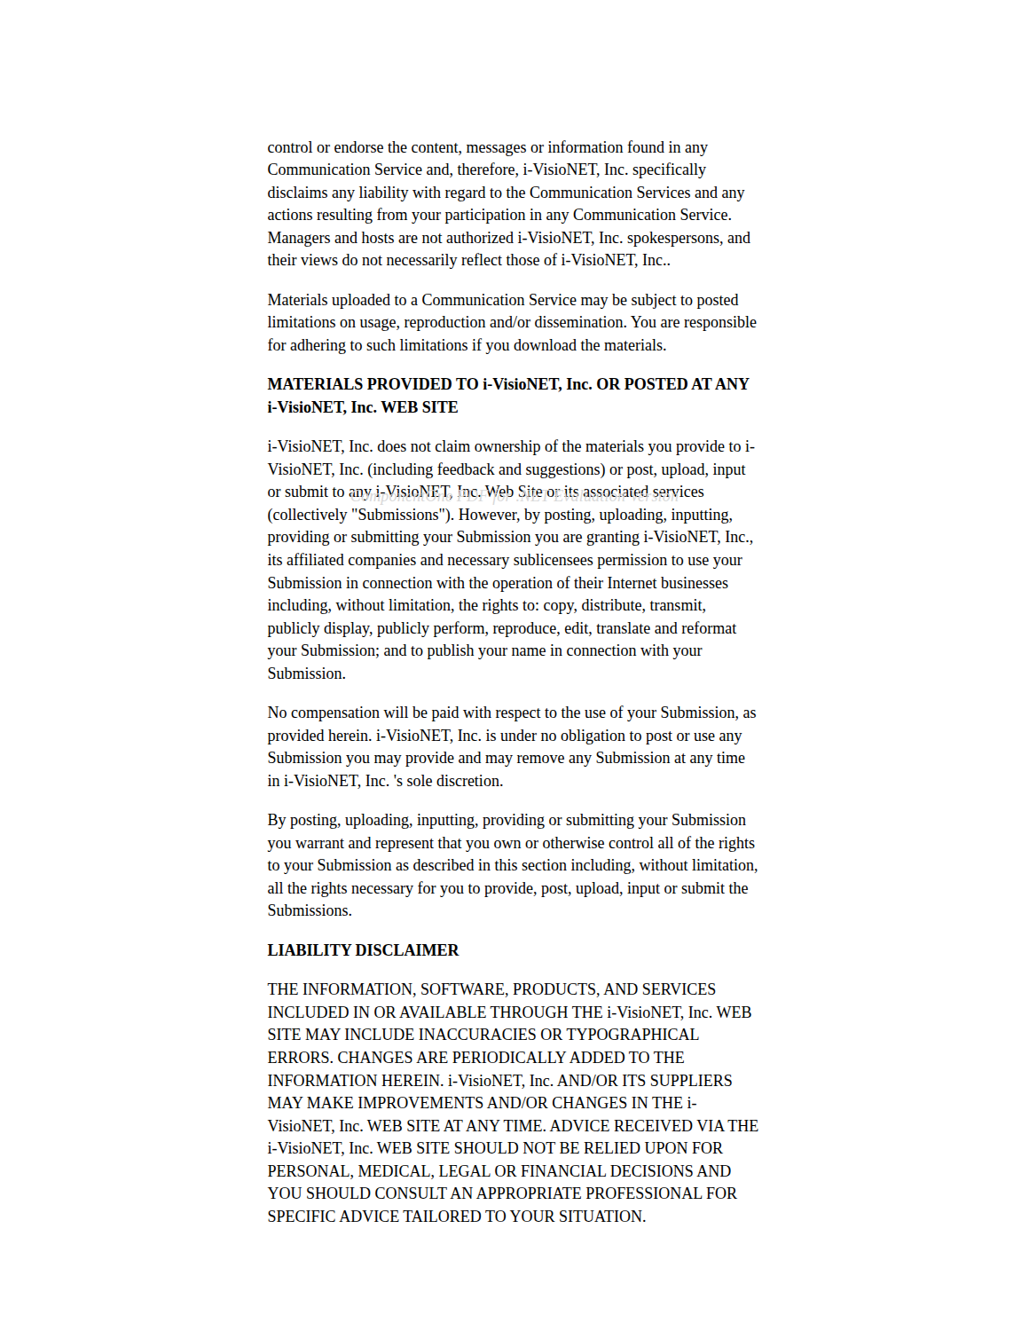ComponentOne PDF for .NET Evaluation Version
control or endorse the content, messages or information found in any Communication Service and, therefore, i-VisioNET, Inc. specifically disclaims any liability with regard to the Communication Services and any actions resulting from your participation in any Communication Service. Managers and hosts are not authorized i-VisioNET, Inc. spokespersons, and their views do not necessarily reflect those of i-VisioNET, Inc..
Materials uploaded to a Communication Service may be subject to posted limitations on usage, reproduction and/or dissemination. You are responsible for adhering to such limitations if you download the materials.
MATERIALS PROVIDED TO i-VisioNET, Inc. OR POSTED AT ANY i-VisioNET, Inc. WEB SITE
i-VisioNET, Inc. does not claim ownership of the materials you provide to i-VisioNET, Inc. (including feedback and suggestions) or post, upload, input or submit to any i-VisioNET, Inc. Web Site or its associated services (collectively "Submissions"). However, by posting, uploading, inputting, providing or submitting your Submission you are granting i-VisioNET, Inc., its affiliated companies and necessary sublicensees permission to use your Submission in connection with the operation of their Internet businesses including, without limitation, the rights to: copy, distribute, transmit, publicly display, publicly perform, reproduce, edit, translate and reformat your Submission; and to publish your name in connection with your Submission.
No compensation will be paid with respect to the use of your Submission, as provided herein. i-VisioNET, Inc. is under no obligation to post or use any Submission you may provide and may remove any Submission at any time in i-VisioNET, Inc. 's sole discretion.
By posting, uploading, inputting, providing or submitting your Submission you warrant and represent that you own or otherwise control all of the rights to your Submission as described in this section including, without limitation, all the rights necessary for you to provide, post, upload, input or submit the Submissions.
LIABILITY DISCLAIMER
THE INFORMATION, SOFTWARE, PRODUCTS, AND SERVICES INCLUDED IN OR AVAILABLE THROUGH THE i-VisioNET, Inc. WEB SITE MAY INCLUDE INACCURACIES OR TYPOGRAPHICAL ERRORS. CHANGES ARE PERIODICALLY ADDED TO THE INFORMATION HEREIN. i-VisioNET, Inc. AND/OR ITS SUPPLIERS MAY MAKE IMPROVEMENTS AND/OR CHANGES IN THE i-VisioNET, Inc. WEB SITE AT ANY TIME. ADVICE RECEIVED VIA THE i-VisioNET, Inc. WEB SITE SHOULD NOT BE RELIED UPON FOR PERSONAL, MEDICAL, LEGAL OR FINANCIAL DECISIONS AND YOU SHOULD CONSULT AN APPROPRIATE PROFESSIONAL FOR SPECIFIC ADVICE TAILORED TO YOUR SITUATION.